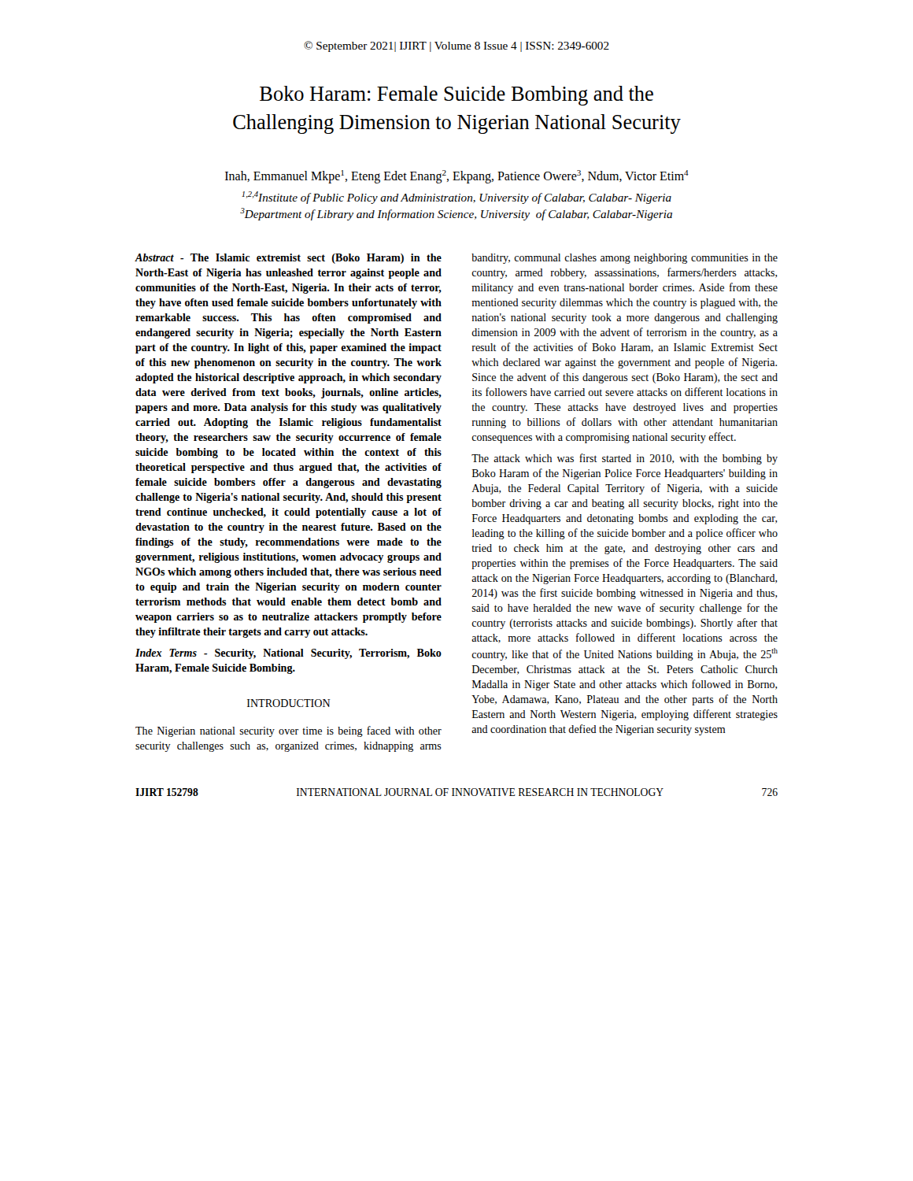© September 2021| IJIRT | Volume 8 Issue 4 | ISSN: 2349-6002
Boko Haram: Female Suicide Bombing and the
Challenging Dimension to Nigerian National Security
Inah, Emmanuel Mkpe1, Eteng Edet Enang2, Ekpang, Patience Owere3, Ndum, Victor Etim4
1,2,4Institute of Public Policy and Administration, University of Calabar, Calabar- Nigeria
3Department of Library and Information Science, University of Calabar, Calabar-Nigeria
Abstract - The Islamic extremist sect (Boko Haram) in the North-East of Nigeria has unleashed terror against people and communities of the North-East, Nigeria. In their acts of terror, they have often used female suicide bombers unfortunately with remarkable success. This has often compromised and endangered security in Nigeria; especially the North Eastern part of the country. In light of this, paper examined the impact of this new phenomenon on security in the country. The work adopted the historical descriptive approach, in which secondary data were derived from text books, journals, online articles, papers and more. Data analysis for this study was qualitatively carried out. Adopting the Islamic religious fundamentalist theory, the researchers saw the security occurrence of female suicide bombing to be located within the context of this theoretical perspective and thus argued that, the activities of female suicide bombers offer a dangerous and devastating challenge to Nigeria's national security. And, should this present trend continue unchecked, it could potentially cause a lot of devastation to the country in the nearest future. Based on the findings of the study, recommendations were made to the government, religious institutions, women advocacy groups and NGOs which among others included that, there was serious need to equip and train the Nigerian security on modern counter terrorism methods that would enable them detect bomb and weapon carriers so as to neutralize attackers promptly before they infiltrate their targets and carry out attacks.
Index Terms - Security, National Security, Terrorism, Boko Haram, Female Suicide Bombing.
INTRODUCTION
The Nigerian national security over time is being faced with other security challenges such as, organized crimes, kidnapping arms banditry, communal clashes among neighboring communities in the country, armed robbery, assassinations, farmers/herders attacks, militancy and even trans-national border crimes. Aside from these mentioned security dilemmas which the country is plagued with, the nation's national security took a more dangerous and challenging dimension in 2009 with the advent of terrorism in the country, as a result of the activities of Boko Haram, an Islamic Extremist Sect which declared war against the government and people of Nigeria. Since the advent of this dangerous sect (Boko Haram), the sect and its followers have carried out severe attacks on different locations in the country. These attacks have destroyed lives and properties running to billions of dollars with other attendant humanitarian consequences with a compromising national security effect.
The attack which was first started in 2010, with the bombing by Boko Haram of the Nigerian Police Force Headquarters' building in Abuja, the Federal Capital Territory of Nigeria, with a suicide bomber driving a car and beating all security blocks, right into the Force Headquarters and detonating bombs and exploding the car, leading to the killing of the suicide bomber and a police officer who tried to check him at the gate, and destroying other cars and properties within the premises of the Force Headquarters. The said attack on the Nigerian Force Headquarters, according to (Blanchard, 2014) was the first suicide bombing witnessed in Nigeria and thus, said to have heralded the new wave of security challenge for the country (terrorists attacks and suicide bombings). Shortly after that attack, more attacks followed in different locations across the country, like that of the United Nations building in Abuja, the 25th December, Christmas attack at the St. Peters Catholic Church Madalla in Niger State and other attacks which followed in Borno, Yobe, Adamawa, Kano, Plateau and the other parts of the North Eastern and North Western Nigeria, employing different strategies and coordination that defied the Nigerian security system
IJIRT 152798 INTERNATIONAL JOURNAL OF INNOVATIVE RESEARCH IN TECHNOLOGY 726